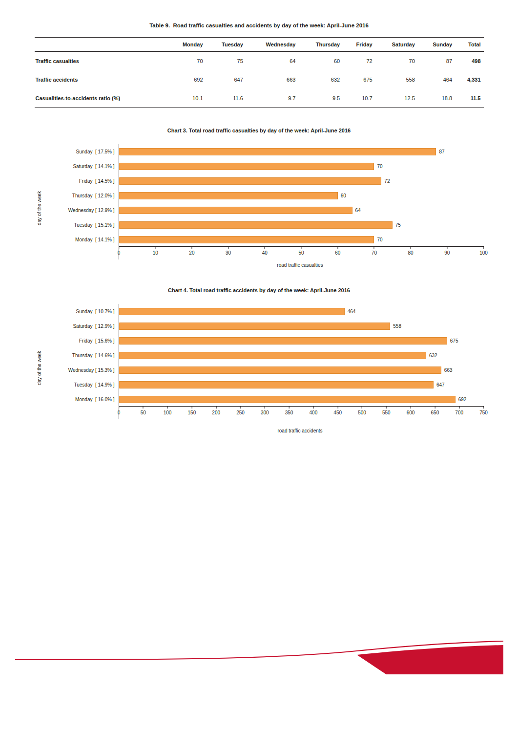Table 9. Road traffic casualties and accidents by day of the week: April-June 2016
| | Monday | Tuesday | Wednesday | Thursday | Friday | Saturday | Sunday | Total |
| --- | --- | --- | --- | --- | --- | --- | --- | --- |
| Traffic casualties | 70 | 75 | 64 | 60 | 72 | 70 | 87 | 498 |
| Traffic accidents | 692 | 647 | 663 | 632 | 675 | 558 | 464 | 4,331 |
| Casualities-to-accidents ratio (%) | 10.1 | 11.6 | 9.7 | 9.5 | 10.7 | 12.5 | 18.8 | 11.5 |
Chart 3. Total road traffic casualties by day of the week: April-June 2016
day of the week
Sunday [ 17.5% ]
Saturday [ 14.1% ]
Friday [ 14.5% ]
Thursday [ 12.0% ]
Wednesday [ 12.9% ]
Tuesday [ 15.1% ]
Monday [ 14.1% ]
87
70
72
60
64
75
70
0
10
20
30
40
50
60
70
80
90
100
road traffic casualties
Chart 4. Total road traffic accidents by day of the week: April-June 2016
day of the week
Sunday [ 10.7% ]
Saturday [ 12.9% ]
Friday [ 15.6% ]
Thursday [ 14.6% ]
Wednesday [ 15.3% ]
Tuesday [ 14.9% ]
Monday [ 16.0% ]
464
558
675
632
663
647
692
0
50
100
150
200
250
300
350
400
450
500
550
600
650
700
750
road traffic accidents
5